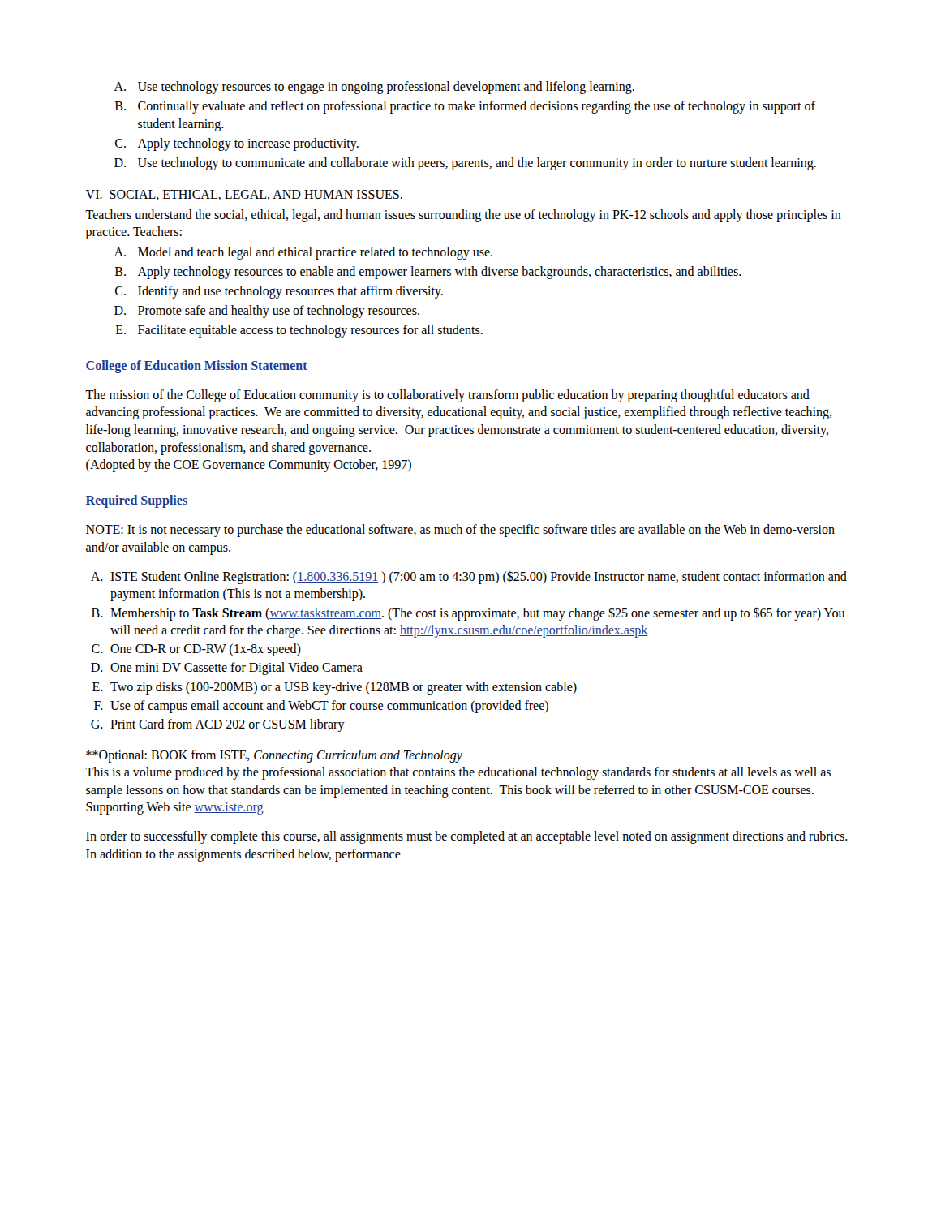Use technology resources to engage in ongoing professional development and lifelong learning.
Continually evaluate and reflect on professional practice to make informed decisions regarding the use of technology in support of student learning.
Apply technology to increase productivity.
Use technology to communicate and collaborate with peers, parents, and the larger community in order to nurture student learning.
VI. SOCIAL, ETHICAL, LEGAL, AND HUMAN ISSUES.
Teachers understand the social, ethical, legal, and human issues surrounding the use of technology in PK-12 schools and apply those principles in practice. Teachers:
Model and teach legal and ethical practice related to technology use.
Apply technology resources to enable and empower learners with diverse backgrounds, characteristics, and abilities.
Identify and use technology resources that affirm diversity.
Promote safe and healthy use of technology resources.
Facilitate equitable access to technology resources for all students.
College of Education Mission Statement
The mission of the College of Education community is to collaboratively transform public education by preparing thoughtful educators and advancing professional practices. We are committed to diversity, educational equity, and social justice, exemplified through reflective teaching, life-long learning, innovative research, and ongoing service. Our practices demonstrate a commitment to student-centered education, diversity, collaboration, professionalism, and shared governance.
(Adopted by the COE Governance Community October, 1997)
Required Supplies
NOTE: It is not necessary to purchase the educational software, as much of the specific software titles are available on the Web in demo-version and/or available on campus.
ISTE Student Online Registration: (1.800.336.5191 ) (7:00 am to 4:30 pm) ($25.00) Provide Instructor name, student contact information and payment information (This is not a membership).
Membership to Task Stream (www.taskstream.com. (The cost is approximate, but may change $25 one semester and up to $65 for year) You will need a credit card for the charge. See directions at: http://lynx.csusm.edu/coe/eportfolio/index.aspk
One CD-R or CD-RW (1x-8x speed)
One mini DV Cassette for Digital Video Camera
Two zip disks (100-200MB) or a USB key-drive (128MB or greater with extension cable)
Use of campus email account and WebCT for course communication (provided free)
Print Card from ACD 202 or CSUSM library
**Optional: BOOK from ISTE, Connecting Curriculum and Technology
This is a volume produced by the professional association that contains the educational technology standards for students at all levels as well as sample lessons on how that standards can be implemented in teaching content. This book will be referred to in other CSUSM-COE courses. Supporting Web site www.iste.org
In order to successfully complete this course, all assignments must be completed at an acceptable level noted on assignment directions and rubrics. In addition to the assignments described below, performance